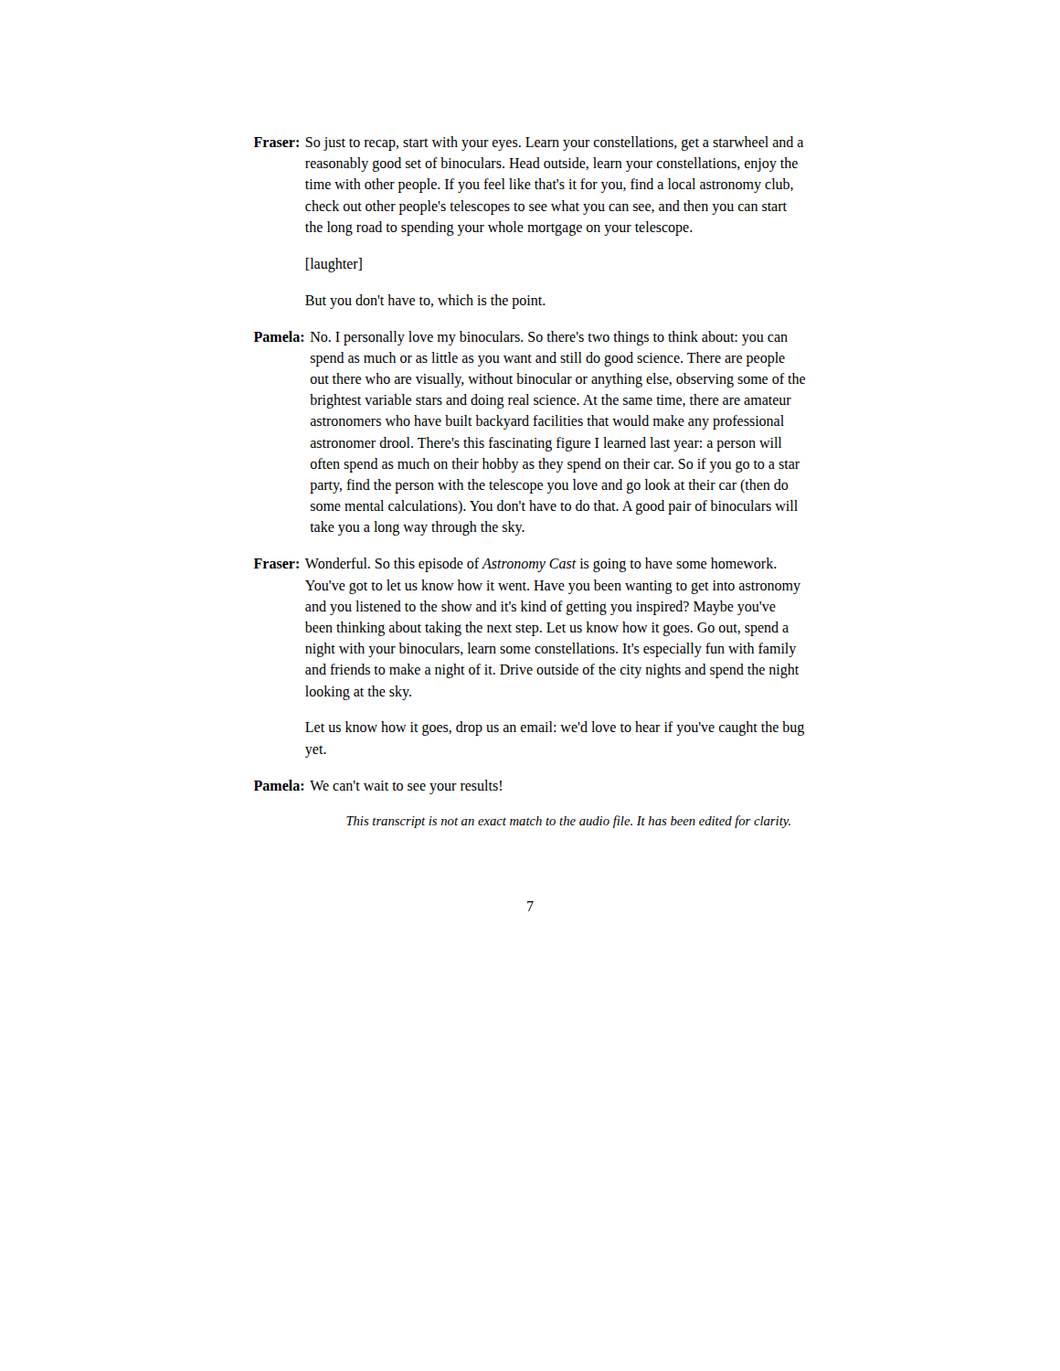Fraser:
So just to recap, start with your eyes. Learn your constellations, get a starwheel and a reasonably good set of binoculars. Head outside, learn your constellations, enjoy the time with other people. If you feel like that's it for you, find a local astronomy club, check out other people's telescopes to see what you can see, and then you can start the long road to spending your whole mortgage on your telescope.
[laughter]
But you don't have to, which is the point.
Pamela:
No. I personally love my binoculars. So there's two things to think about: you can spend as much or as little as you want and still do good science. There are people out there who are visually, without binocular or anything else, observing some of the brightest variable stars and doing real science. At the same time, there are amateur astronomers who have built backyard facilities that would make any professional astronomer drool. There's this fascinating figure I learned last year: a person will often spend as much on their hobby as they spend on their car. So if you go to a star party, find the person with the telescope you love and go look at their car (then do some mental calculations). You don't have to do that. A good pair of binoculars will take you a long way through the sky.
Fraser:
Wonderful. So this episode of Astronomy Cast is going to have some homework. You've got to let us know how it went. Have you been wanting to get into astronomy and you listened to the show and it's kind of getting you inspired? Maybe you've been thinking about taking the next step. Let us know how it goes. Go out, spend a night with your binoculars, learn some constellations. It's especially fun with family and friends to make a night of it. Drive outside of the city nights and spend the night looking at the sky.
Let us know how it goes, drop us an email: we'd love to hear if you've caught the bug yet.
Pamela:
We can't wait to see your results!
This transcript is not an exact match to the audio file. It has been edited for clarity.
7